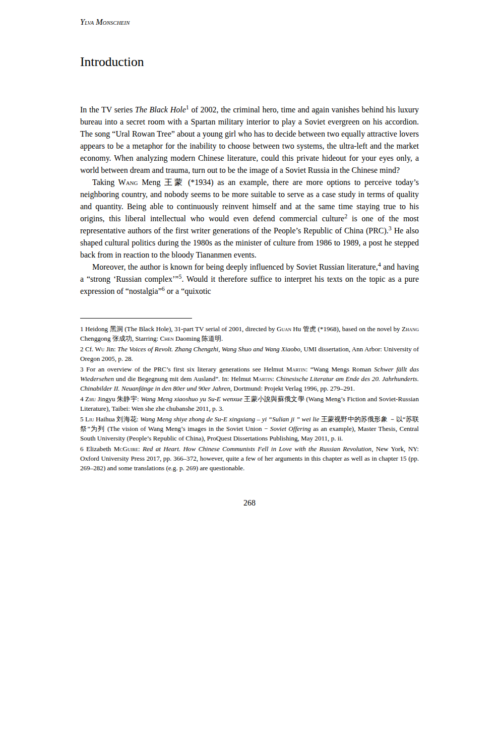Ylva Monschein
Introduction
In the TV series The Black Hole1 of 2002, the criminal hero, time and again vanishes behind his luxury bureau into a secret room with a Spartan military interior to play a Soviet evergreen on his accordion. The song “Ural Rowan Tree” about a young girl who has to decide between two equally attractive lovers appears to be a metaphor for the inability to choose between two systems, the ultra-left and the market economy. When analyzing modern Chinese literature, could this private hideout for your eyes only, a world between dream and trauma, turn out to be the image of a Soviet Russia in the Chinese mind?
Taking Wang Meng 王蒙 (*1934) as an example, there are more options to perceive today’s neighboring country, and nobody seems to be more suitable to serve as a case study in terms of quality and quantity. Being able to continuously reinvent himself and at the same time staying true to his origins, this liberal intellectual who would even defend commercial culture2 is one of the most representative authors of the first writer generations of the People’s Republic of China (PRC).3 He also shaped cultural politics during the 1980s as the minister of culture from 1986 to 1989, a post he stepped back from in reaction to the bloody Tiananmen events.
Moreover, the author is known for being deeply influenced by Soviet Russian literature,4 and having a “strong ‘Russian complex’”5. Would it therefore suffice to interpret his texts on the topic as a pure expression of “nostalgia”6 or a “quixotic
1 Heidong 黑洞 (The Black Hole), 31-part TV serial of 2001, directed by Guan Hu 管虎 (*1968), based on the novel by Zhang Chenggong 张成功, Starring: Chen Daoming 陈道明.
2 Cf. Wu Jin: The Voices of Revolt. Zhang Chengzhi, Wang Shuo and Wang Xiaobo, UMI dissertation, Ann Arbor: University of Oregon 2005, p. 28.
3 For an overview of the PRC’s first six literary generations see Helmut Martin: “Wang Mengs Roman Schwer fällt das Wiedersehen und die Begegnung mit dem Ausland”. In: Helmut Martin: Chinesische Literatur am Ende des 20. Jahrhunderts. Chinabilder II. Neuanfänge in den 80er und 90er Jahren, Dortmund: Projekt Verlag 1996, pp. 279–291.
4 Zhu Jingyu 朱静宇: Wang Meng xiaoshuo yu Su-E wenxue 王蒙小說與蘇俄文學 (Wang Meng’s Fiction and Soviet-Russian Literature), Taibei: Wen she zhe chubanshe 2011, p. 3.
5 Liu Haihua 刘海花: Wang Meng shiye zhong de Su-E xingxiang – yi “Sulian ji ” wei lie 王蒙视野中的苏俄形象 －以“苏联祭”为列 (The vision of Wang Meng’s images in the Soviet Union − Soviet Offering as an example), Master Thesis, Central South University (People’s Republic of China), ProQuest Dissertations Publishing, May 2011, p. ii.
6 Elizabeth Mc Guire: Red at Heart. How Chinese Communists Fell in Love with the Russian Revolution, New York, NY: Oxford University Press 2017, pp. 366–372, however, quite a few of her arguments in this chapter as well as in chapter 15 (pp. 269–282) and some translations (e.g. p. 269) are questionable.
268